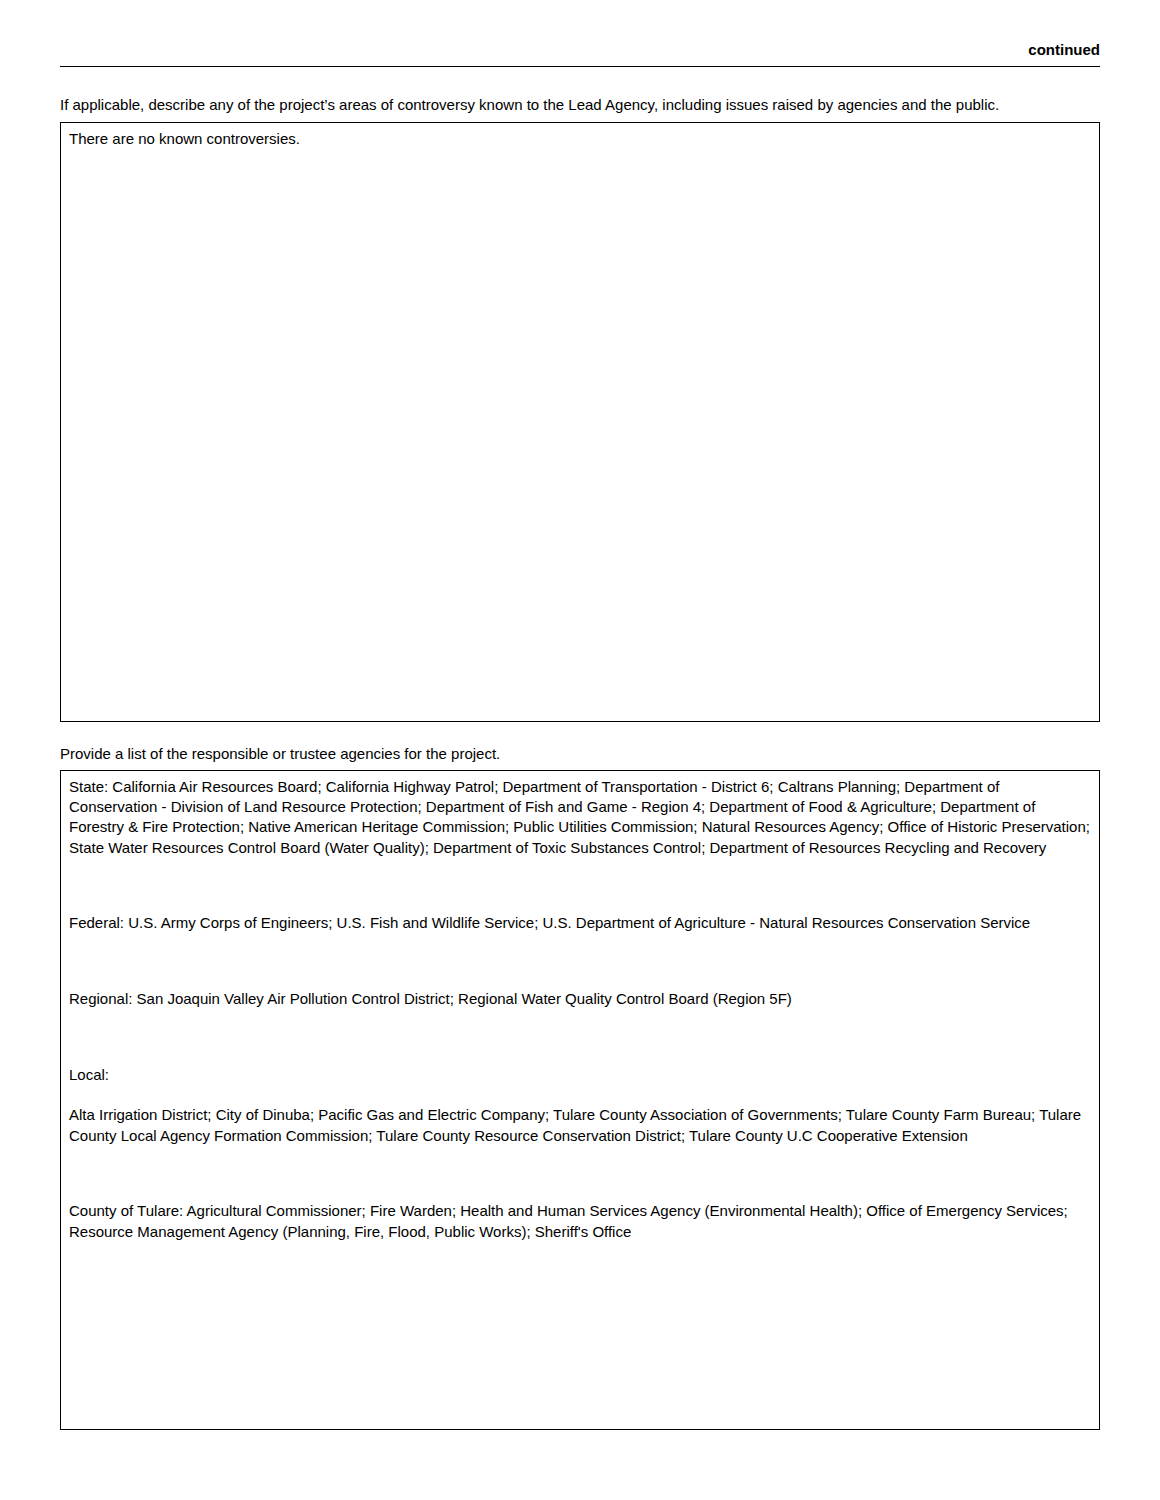continued
If applicable, describe any of the project’s areas of controversy known to the Lead Agency, including issues raised by agencies and the public.
There are no known controversies.
Provide a list of the responsible or trustee agencies for the project.
State: California Air Resources Board; California Highway Patrol; Department of Transportation - District 6; Caltrans Planning; Department of Conservation - Division of Land Resource Protection; Department of Fish and Game - Region 4; Department of Food & Agriculture; Department of Forestry & Fire Protection; Native American Heritage Commission; Public Utilities Commission; Natural Resources Agency; Office of Historic Preservation; State Water Resources Control Board (Water Quality); Department of Toxic Substances Control; Department of Resources Recycling and Recovery
Federal: U.S. Army Corps of Engineers; U.S. Fish and Wildlife Service; U.S. Department of Agriculture - Natural Resources Conservation Service
Regional: San Joaquin Valley Air Pollution Control District; Regional Water Quality Control Board (Region 5F)
Local:
Alta Irrigation District; City of Dinuba; Pacific Gas and Electric Company; Tulare County Association of Governments; Tulare County Farm Bureau; Tulare County Local Agency Formation Commission; Tulare County Resource Conservation District; Tulare County U.C Cooperative Extension
County of Tulare: Agricultural Commissioner; Fire Warden; Health and Human Services Agency (Environmental Health); Office of Emergency Services; Resource Management Agency (Planning, Fire, Flood, Public Works); Sheriff's Office